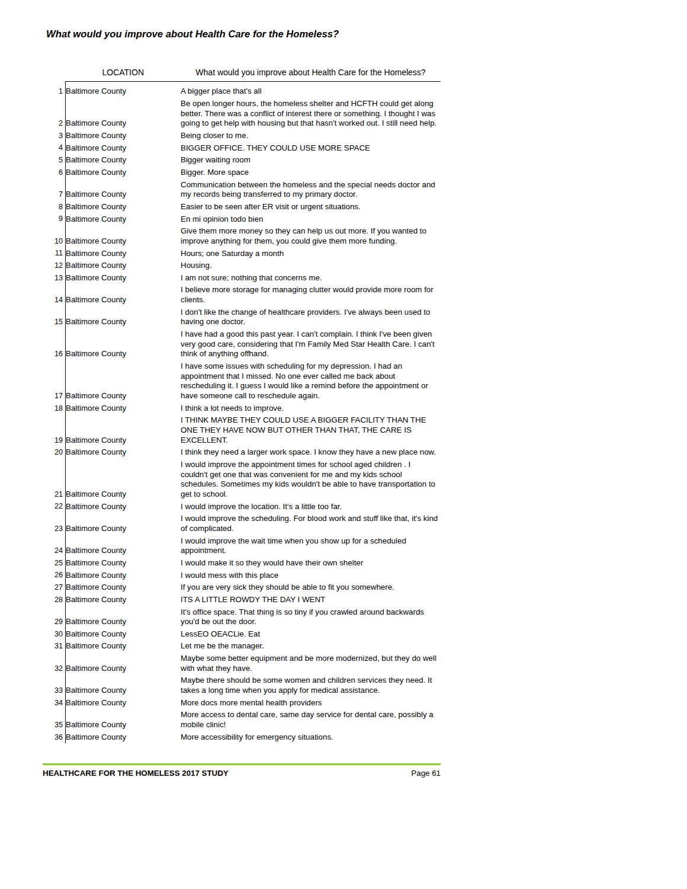What would you improve about Health Care for the Homeless?
| | LOCATION | What would you improve about Health Care for the Homeless? |
| --- | --- | --- |
| 1 | Baltimore County | A bigger place that's all |
| 2 | Baltimore County | Be open longer hours, the homeless shelter and HCFTH could get along better. There was a conflict of interest there or something. I thought I was going to get help with housing but that hasn't worked out. I still need help. |
| 3 | Baltimore County | Being closer to me. |
| 4 | Baltimore County | BIGGER OFFICE. THEY COULD USE MORE SPACE |
| 5 | Baltimore County | Bigger waiting room |
| 6 | Baltimore County | Bigger. More space |
| 7 | Baltimore County | Communication between the homeless and the special needs doctor and my records being transferred to my primary doctor. |
| 8 | Baltimore County | Easier to be seen after ER visit or urgent situations. |
| 9 | Baltimore County | En mi opinion todo bien |
| 10 | Baltimore County | Give them more money so they can help us out more. If you wanted to improve anything for them, you could give them more funding. |
| 11 | Baltimore County | Hours; one Saturday a month |
| 12 | Baltimore County | Housing. |
| 13 | Baltimore County | I am not sure; nothing that concerns me. |
| 14 | Baltimore County | I believe more storage for managing clutter would provide more room for clients. |
| 15 | Baltimore County | I don't like the change of healthcare providers. I've always been used to having one doctor. |
| 16 | Baltimore County | I have had a good this past year. I can't complain. I think I've been given very good care, considering that I'm Family Med Star Health Care. I can't think of anything offhand. |
| 17 | Baltimore County | I have some issues with scheduling for my depression. I had an appointment that I missed. No one ever called me back about rescheduling it. I guess I would like a remind before the appointment or have someone call to reschedule again. |
| 18 | Baltimore County | I think a lot needs to improve. |
| 19 | Baltimore County | I THINK MAYBE THEY COULD USE A BIGGER FACILITY THAN THE ONE THEY HAVE NOW BUT OTHER THAN THAT, THE CARE IS EXCELLENT. |
| 20 | Baltimore County | I think they need a larger work space. I know they have a new place now. |
| 21 | Baltimore County | I would improve the appointment times for school aged children . I couldn't get one that was convenient for me and my kids school schedules. Sometimes my kids wouldn't be able to have transportation to get to school. |
| 22 | Baltimore County | I would improve the location. It's a little too far. |
| 23 | Baltimore County | I would improve the scheduling. For blood work and stuff like that, it's kind of complicated. |
| 24 | Baltimore County | I would improve the wait time when you show up for a scheduled appointment. |
| 25 | Baltimore County | I would make it so they would have their own shelter |
| 26 | Baltimore County | I would mess with this place |
| 27 | Baltimore County | If you are very sick they should be able to fit you somewhere. |
| 28 | Baltimore County | ITS A LITTLE ROWDY THE DAY I WENT |
| 29 | Baltimore County | It's office space. That thing is so tiny if you crawled around backwards you'd be out the door. |
| 30 | Baltimore County | LessEO OEACLie. Eat |
| 31 | Baltimore County | Let me be the manager. |
| 32 | Baltimore County | Maybe some better equipment and be more modernized, but they do well with what they have. |
| 33 | Baltimore County | Maybe there should be some women and children services they need. It takes a long time when you apply for medical assistance. |
| 34 | Baltimore County | More docs more mental health providers |
| 35 | Baltimore County | More access to dental care, same day service for dental care, possibly a mobile clinic! |
| 36 | Baltimore County | More accessibility for emergency situations. |
HEALTHCARE FOR THE HOMELESS 2017 STUDY Page 61